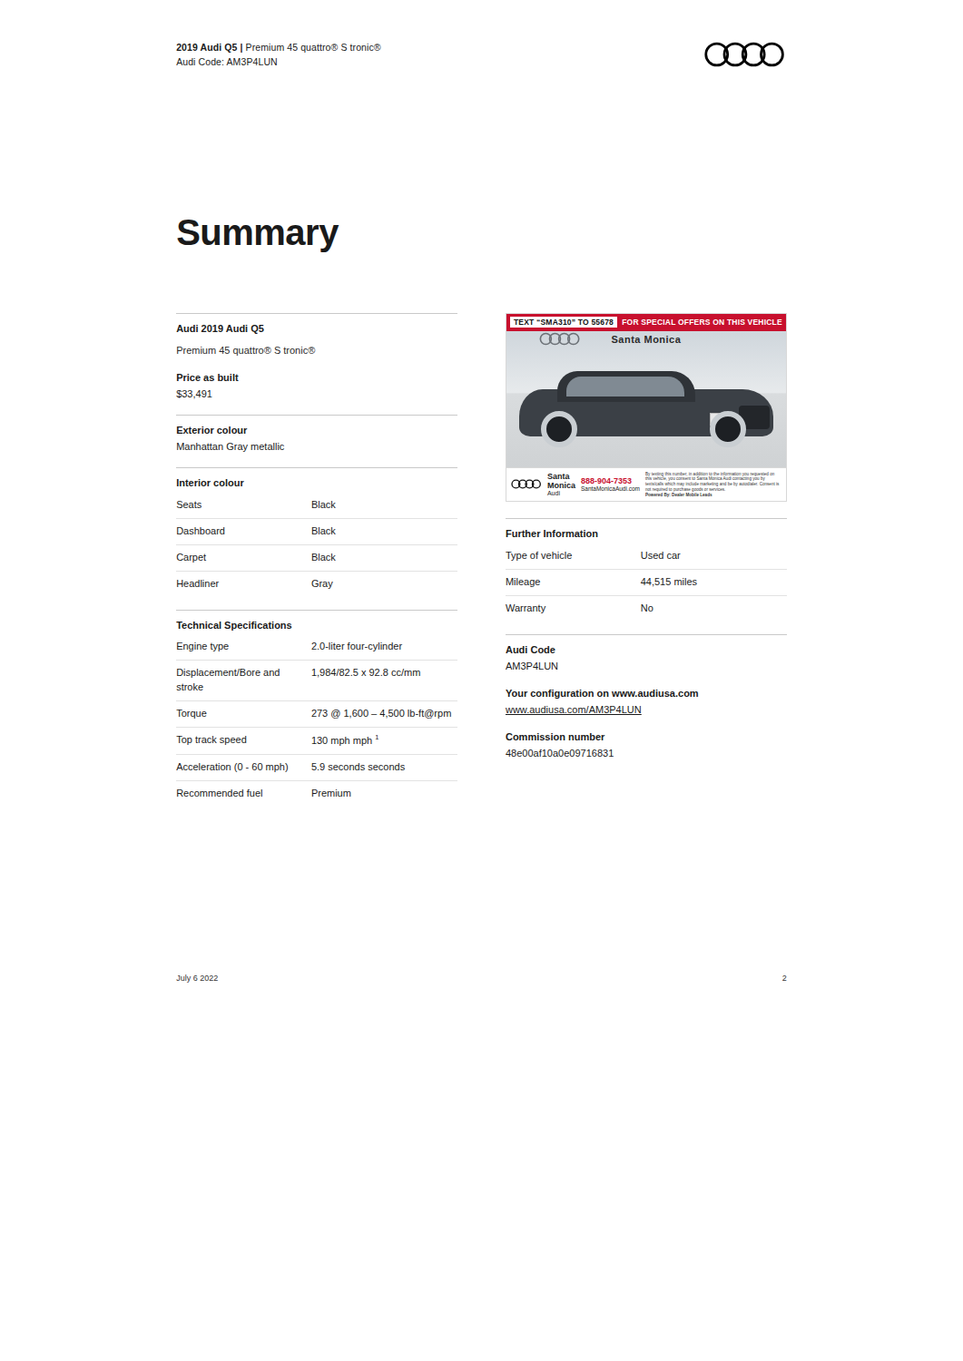2019 Audi Q5 | Premium 45 quattro® S tronic®
Audi Code: AM3P4LUN
Summary
Audi 2019 Audi Q5
Premium 45 quattro® S tronic®
Price as built
$33,491
Exterior colour
Manhattan Gray metallic
Interior colour
| Seats | Black |
| Dashboard | Black |
| Carpet | Black |
| Headliner | Gray |
Technical Specifications
| Engine type | 2.0-liter four-cylinder |
| Displacement/Bore and stroke | 1,984/82.5 x 92.8 cc/mm |
| Torque | 273 @ 1,600 – 4,500 lb-ft@rpm |
| Top track speed | 130 mph mph 1 |
| Acceleration (0 - 60 mph) | 5.9 seconds seconds |
| Recommended fuel | Premium |
TEXT “SMA310” TO 55678 FOR SPECIAL OFFERS ON THIS VEHICLE
Santa Monica
AUDI
Santa MonicaAudi
888-904-7353SantaMonicaAudi.com
By texting this number, in addition to the information you requested on this vehicle, you consent to Santa Monica Audi contacting you by texts/calls which may include marketing and be by autodialer. Consent is not required to purchase goods or services.
Powered By: Dealer Mobile Leads
Further Information
| Type of vehicle | Used car |
| Mileage | 44,515 miles |
| Warranty | No |
Audi Code
AM3P4LUN
Your configuration on www.audiusa.com
www.audiusa.com/AM3P4LUN
Commission number
48e00af10a0e09716831
July 6 2022 2